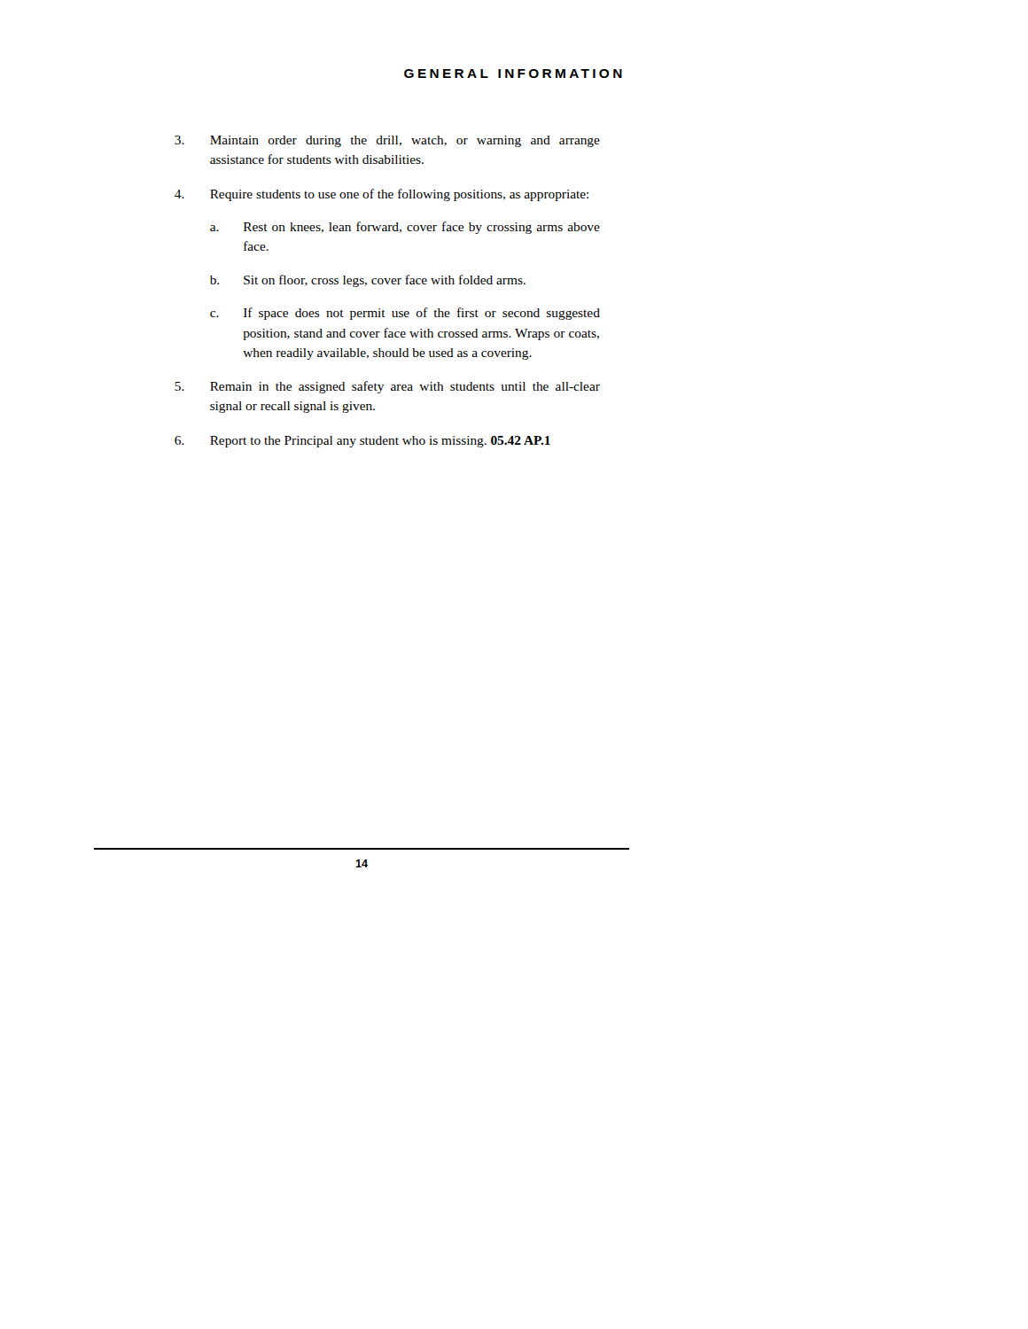GENERAL INFORMATION
3. Maintain order during the drill, watch, or warning and arrange assistance for students with disabilities.
4. Require students to use one of the following positions, as appropriate:
a. Rest on knees, lean forward, cover face by crossing arms above face.
b. Sit on floor, cross legs, cover face with folded arms.
c. If space does not permit use of the first or second suggested position, stand and cover face with crossed arms. Wraps or coats, when readily available, should be used as a covering.
5. Remain in the assigned safety area with students until the all-clear signal or recall signal is given.
6. Report to the Principal any student who is missing. 05.42 AP.1
14